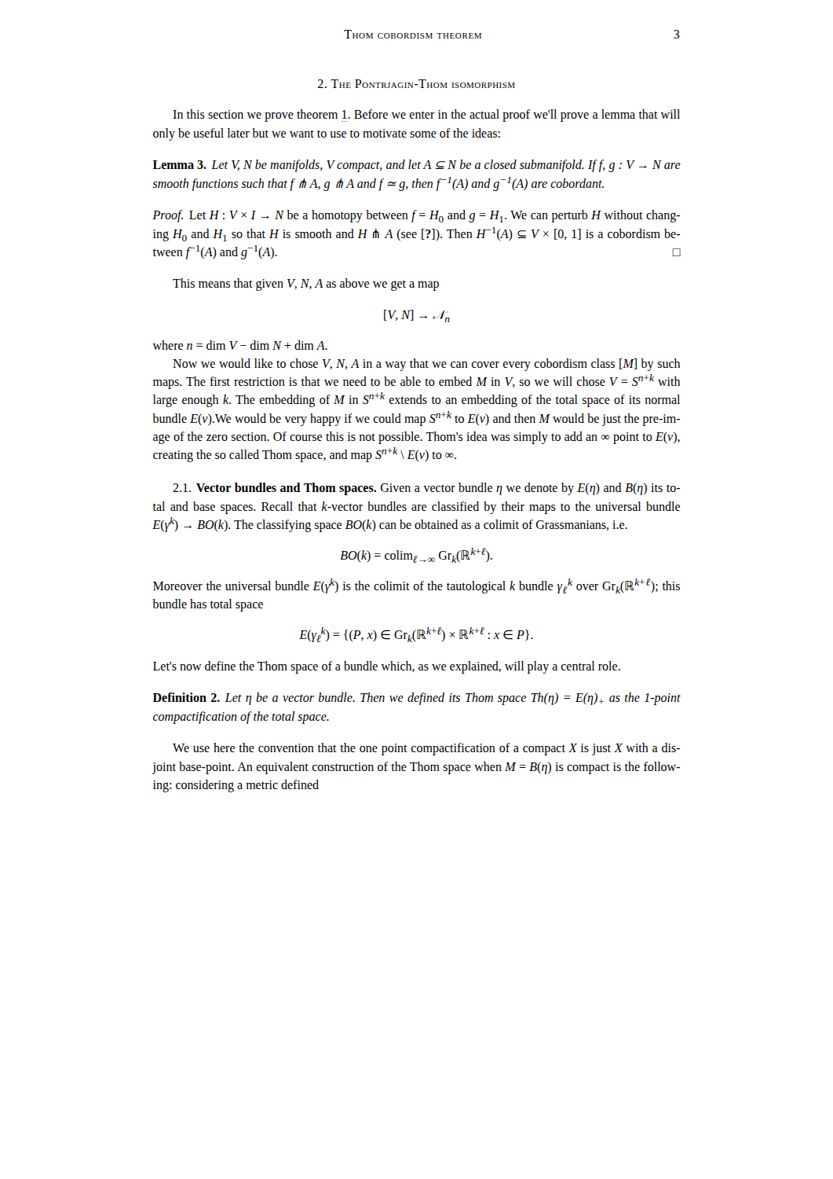Thom cobordism theorem 3
2. The Pontrjagin-Thom isomorphism
In this section we prove theorem 1. Before we enter in the actual proof we'll prove a lemma that will only be useful later but we want to use to motivate some of the ideas:
Lemma 3. Let V, N be manifolds, V compact, and let A ⊆ N be a closed submanifold. If f, g : V → N are smooth functions such that f ⋔ A, g ⋔ A and f ≃ g, then f−1(A) and g−1(A) are cobordant.
Proof. Let H : V × I → N be a homotopy between f = H0 and g = H1. We can perturb H without changing H0 and H1 so that H is smooth and H ⋔ A (see [?]). Then H−1(A) ⊆ V × [0, 1] is a cobordism between f−1(A) and g−1(A). □
This means that given V, N, A as above we get a map
[V, N] → 𝒩n
where n = dim V − dim N + dim A.
Now we would like to chose V, N, A in a way that we can cover every cobordism class [M] by such maps. The first restriction is that we need to be able to embed M in V, so we will chose V = Sn+k with large enough k. The embedding of M in Sn+k extends to an embedding of the total space of its normal bundle E(ν).We would be very happy if we could map Sn+k to E(ν) and then M would be just the pre-image of the zero section. Of course this is not possible. Thom's idea was simply to add an ∞ point to E(ν), creating the so called Thom space, and map Sn+k \ E(ν) to ∞.
2.1. Vector bundles and Thom spaces. Given a vector bundle η we denote by E(η) and B(η) its total and base spaces. Recall that k-vector bundles are classified by their maps to the universal bundle E(γk) → BO(k). The classifying space BO(k) can be obtained as a colimit of Grassmanians, i.e.
BO(k) = colimℓ→∞ Grk(ℝk+ℓ).
Moreover the universal bundle E(γk) is the colimit of the tautological k bundle γℓk over Grk(ℝk+ℓ); this bundle has total space
E(γℓk) = {(P, x) ∈ Grk(ℝk+ℓ) × ℝk+ℓ : x ∈ P}.
Let's now define the Thom space of a bundle which, as we explained, will play a central role.
Definition 2. Let η be a vector bundle. Then we defined its Thom space Th(η) = E(η)+ as the 1-point compactification of the total space.
We use here the convention that the one point compactification of a compact X is just X with a disjoint base-point. An equivalent construction of the Thom space when M = B(η) is compact is the following: considering a metric defined